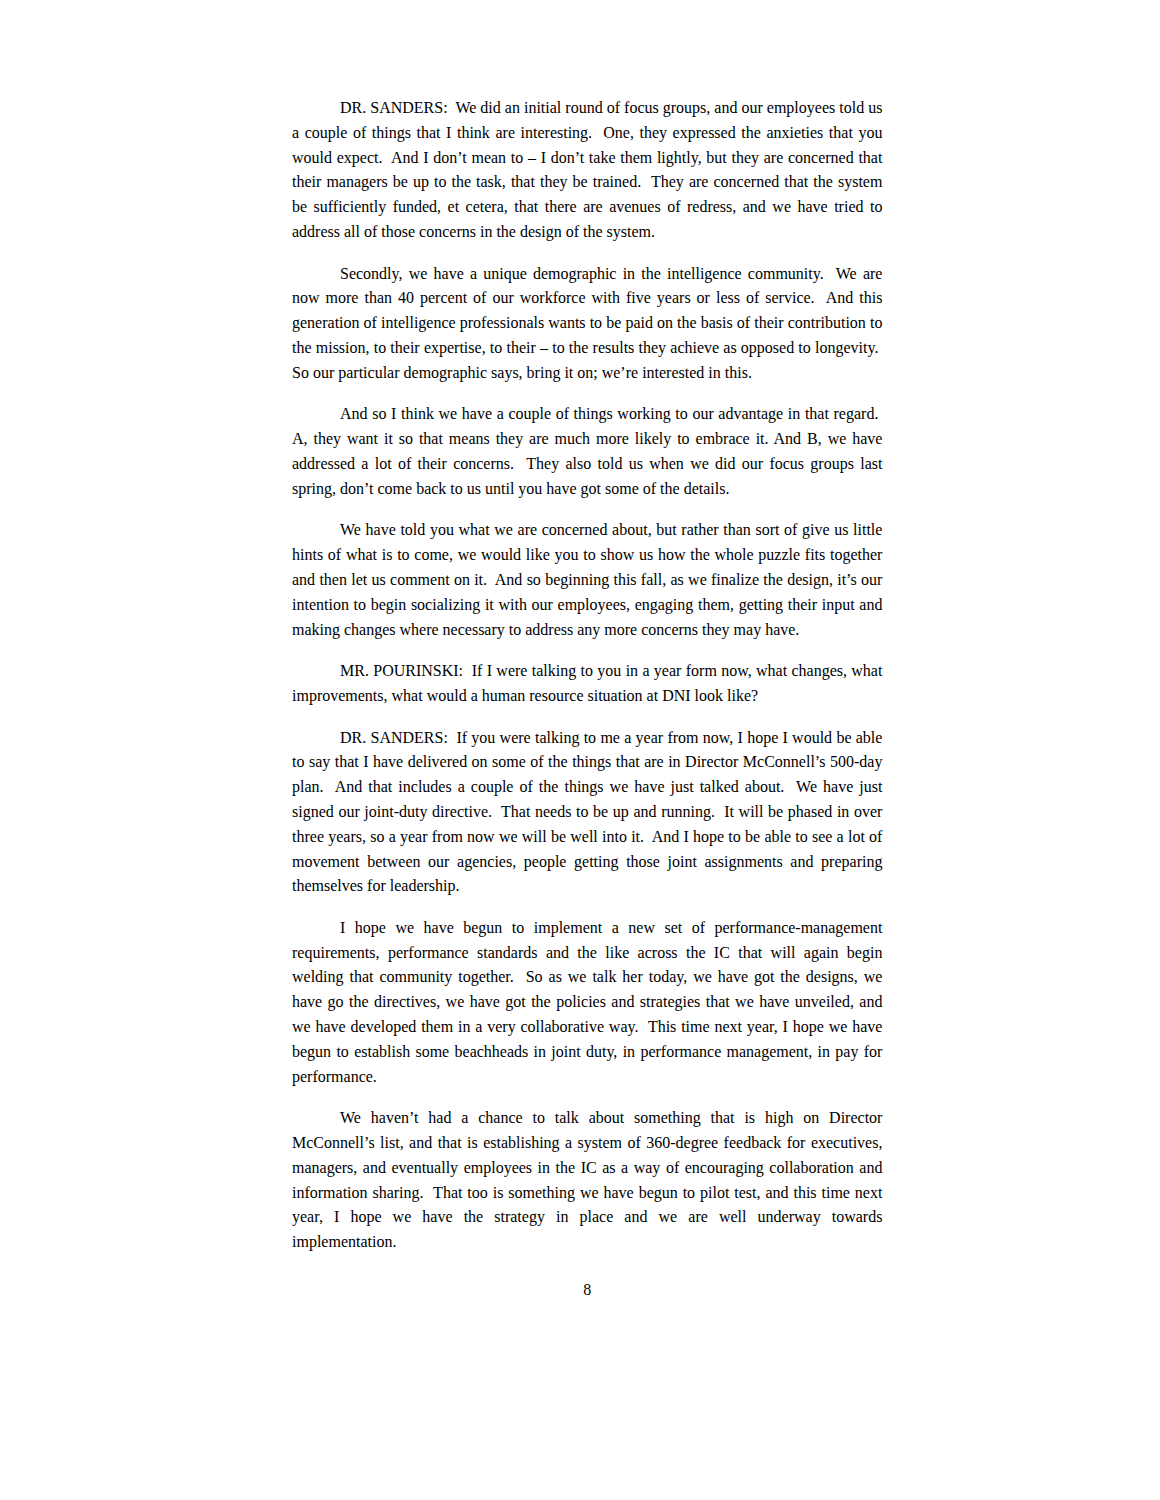DR. SANDERS: We did an initial round of focus groups, and our employees told us a couple of things that I think are interesting. One, they expressed the anxieties that you would expect. And I don’t mean to – I don’t take them lightly, but they are concerned that their managers be up to the task, that they be trained. They are concerned that the system be sufficiently funded, et cetera, that there are avenues of redress, and we have tried to address all of those concerns in the design of the system.
Secondly, we have a unique demographic in the intelligence community. We are now more than 40 percent of our workforce with five years or less of service. And this generation of intelligence professionals wants to be paid on the basis of their contribution to the mission, to their expertise, to their – to the results they achieve as opposed to longevity. So our particular demographic says, bring it on; we’re interested in this.
And so I think we have a couple of things working to our advantage in that regard. A, they want it so that means they are much more likely to embrace it. And B, we have addressed a lot of their concerns. They also told us when we did our focus groups last spring, don’t come back to us until you have got some of the details.
We have told you what we are concerned about, but rather than sort of give us little hints of what is to come, we would like you to show us how the whole puzzle fits together and then let us comment on it. And so beginning this fall, as we finalize the design, it’s our intention to begin socializing it with our employees, engaging them, getting their input and making changes where necessary to address any more concerns they may have.
MR. POURINSKI: If I were talking to you in a year form now, what changes, what improvements, what would a human resource situation at DNI look like?
DR. SANDERS: If you were talking to me a year from now, I hope I would be able to say that I have delivered on some of the things that are in Director McConnell’s 500-day plan. And that includes a couple of the things we have just talked about. We have just signed our joint-duty directive. That needs to be up and running. It will be phased in over three years, so a year from now we will be well into it. And I hope to be able to see a lot of movement between our agencies, people getting those joint assignments and preparing themselves for leadership.
I hope we have begun to implement a new set of performance-management requirements, performance standards and the like across the IC that will again begin welding that community together. So as we talk her today, we have got the designs, we have go the directives, we have got the policies and strategies that we have unveiled, and we have developed them in a very collaborative way. This time next year, I hope we have begun to establish some beachheads in joint duty, in performance management, in pay for performance.
We haven’t had a chance to talk about something that is high on Director McConnell’s list, and that is establishing a system of 360-degree feedback for executives, managers, and eventually employees in the IC as a way of encouraging collaboration and information sharing. That too is something we have begun to pilot test, and this time next year, I hope we have the strategy in place and we are well underway towards implementation.
8